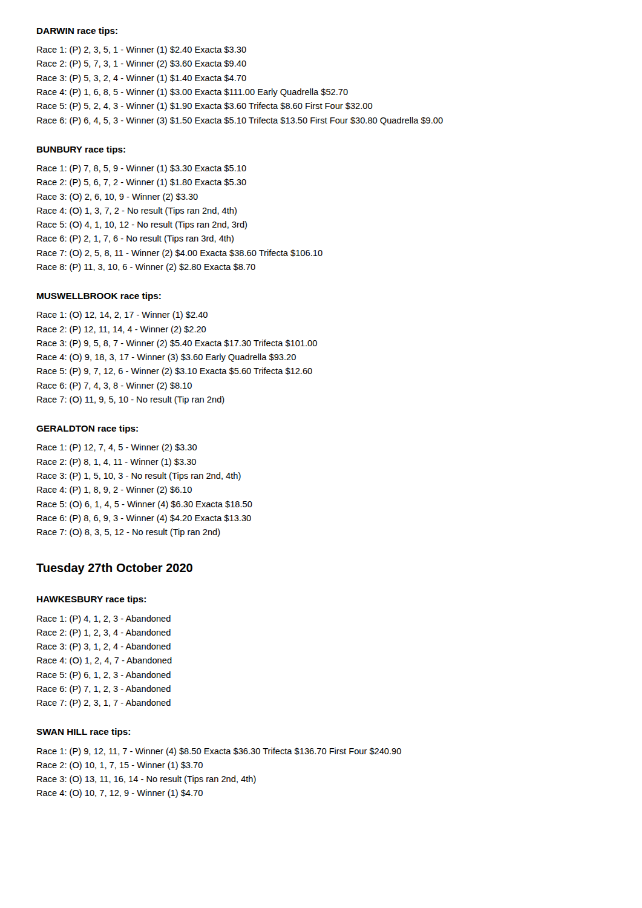DARWIN race tips:
Race 1: (P) 2, 3, 5, 1 - Winner (1) $2.40 Exacta $3.30
Race 2: (P) 5, 7, 3, 1 - Winner (2) $3.60 Exacta $9.40
Race 3: (P) 5, 3, 2, 4 - Winner (1) $1.40 Exacta $4.70
Race 4: (P) 1, 6, 8, 5 - Winner (1) $3.00 Exacta $111.00 Early Quadrella $52.70
Race 5: (P) 5, 2, 4, 3 - Winner (1) $1.90 Exacta $3.60 Trifecta $8.60 First Four $32.00
Race 6: (P) 6, 4, 5, 3 - Winner (3) $1.50 Exacta $5.10 Trifecta $13.50 First Four $30.80 Quadrella $9.00
BUNBURY race tips:
Race 1: (P) 7, 8, 5, 9 - Winner (1) $3.30 Exacta $5.10
Race 2: (P) 5, 6, 7, 2 - Winner (1) $1.80 Exacta $5.30
Race 3: (O) 2, 6, 10, 9 - Winner (2) $3.30
Race 4: (O) 1, 3, 7, 2 - No result (Tips ran 2nd, 4th)
Race 5: (O) 4, 1, 10, 12 - No result (Tips ran 2nd, 3rd)
Race 6: (P) 2, 1, 7, 6 - No result (Tips ran 3rd, 4th)
Race 7: (O) 2, 5, 8, 11 - Winner (2) $4.00 Exacta $38.60 Trifecta $106.10
Race 8: (P) 11, 3, 10, 6 - Winner (2) $2.80 Exacta $8.70
MUSWELLBROOK race tips:
Race 1: (O) 12, 14, 2, 17 - Winner (1) $2.40
Race 2: (P) 12, 11, 14, 4 - Winner (2) $2.20
Race 3: (P) 9, 5, 8, 7 - Winner (2) $5.40 Exacta $17.30 Trifecta $101.00
Race 4: (O) 9, 18, 3, 17 - Winner (3) $3.60 Early Quadrella $93.20
Race 5: (P) 9, 7, 12, 6 - Winner (2) $3.10 Exacta $5.60 Trifecta $12.60
Race 6: (P) 7, 4, 3, 8 - Winner (2) $8.10
Race 7: (O) 11, 9, 5, 10 - No result (Tip ran 2nd)
GERALDTON race tips:
Race 1: (P) 12, 7, 4, 5 - Winner (2) $3.30
Race 2: (P) 8, 1, 4, 11 - Winner (1) $3.30
Race 3: (P) 1, 5, 10, 3 - No result (Tips ran 2nd, 4th)
Race 4: (P) 1, 8, 9, 2 - Winner (2) $6.10
Race 5: (O) 6, 1, 4, 5 - Winner (4) $6.30 Exacta $18.50
Race 6: (P) 8, 6, 9, 3 - Winner (4) $4.20 Exacta $13.30
Race 7: (O) 8, 3, 5, 12 - No result (Tip ran 2nd)
Tuesday 27th October 2020
HAWKESBURY race tips:
Race 1: (P) 4, 1, 2, 3 - Abandoned
Race 2: (P) 1, 2, 3, 4 - Abandoned
Race 3: (P) 3, 1, 2, 4 - Abandoned
Race 4: (O) 1, 2, 4, 7 - Abandoned
Race 5: (P) 6, 1, 2, 3 - Abandoned
Race 6: (P) 7, 1, 2, 3 - Abandoned
Race 7: (P) 2, 3, 1, 7 - Abandoned
SWAN HILL race tips:
Race 1: (P) 9, 12, 11, 7 - Winner (4) $8.50 Exacta $36.30 Trifecta $136.70 First Four $240.90
Race 2: (O) 10, 1, 7, 15 - Winner (1) $3.70
Race 3: (O) 13, 11, 16, 14 - No result (Tips ran 2nd, 4th)
Race 4: (O) 10, 7, 12, 9 - Winner (1) $4.70